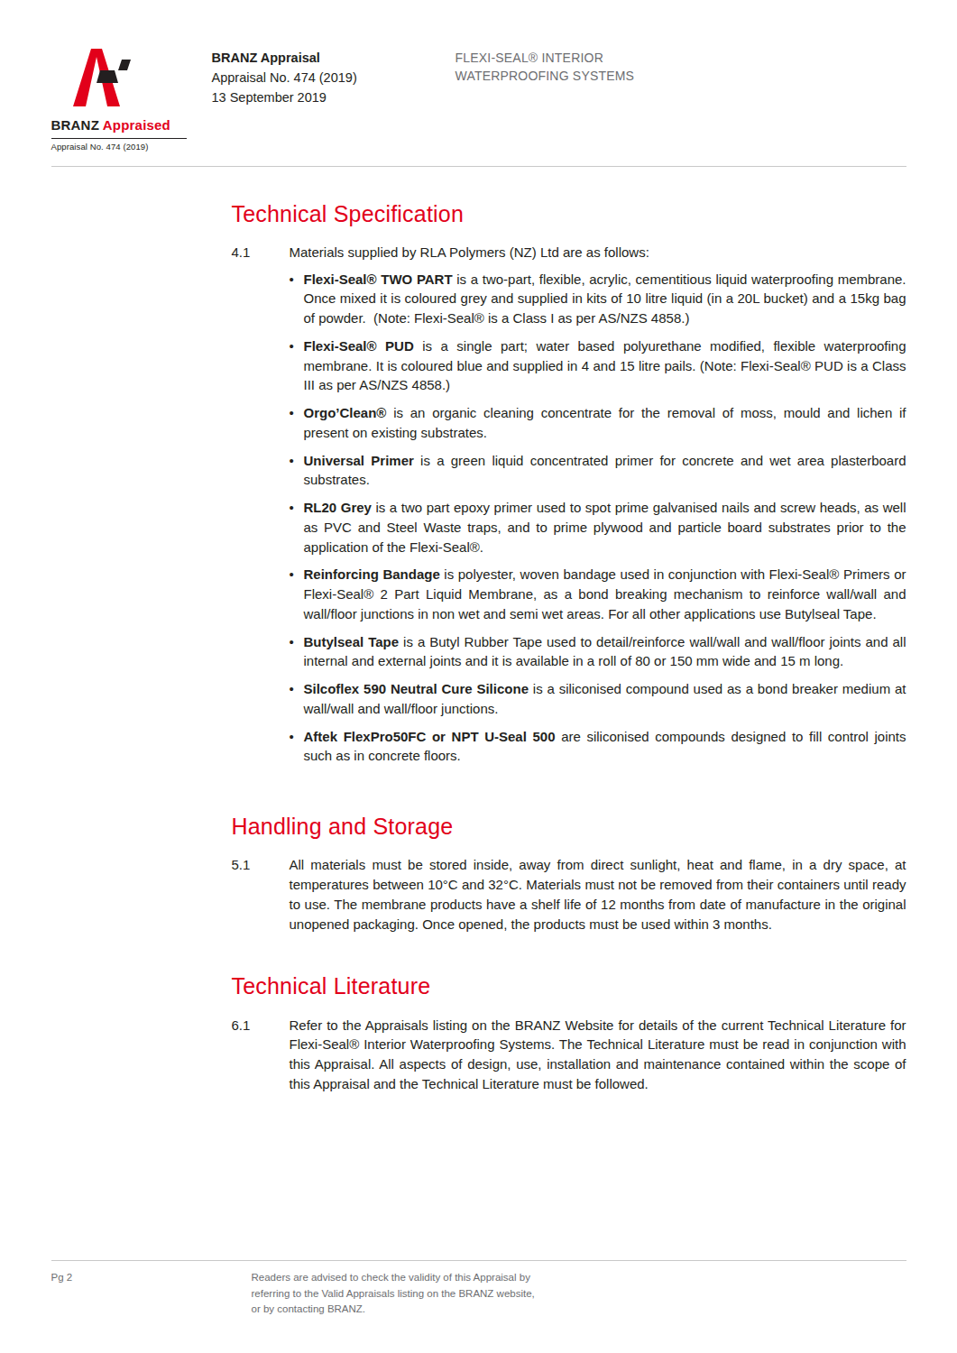BRANZ Appraised
Appraisal No. 474 (2019)
BRANZ Appraisal
Appraisal No. 474 (2019)
13 September 2019
FLEXI-SEAL® INTERIOR
WATERPROOFING SYSTEMS
Technical Specification
4.1
Materials supplied by RLA Polymers (NZ) Ltd are as follows:
Flexi-Seal® TWO PART is a two-part, flexible, acrylic, cementitious liquid waterproofing membrane. Once mixed it is coloured grey and supplied in kits of 10 litre liquid (in a 20L bucket) and a 15kg bag of powder. (Note: Flexi-Seal® is a Class I as per AS/NZS 4858.)
Flexi-Seal® PUD is a single part; water based polyurethane modified, flexible waterproofing membrane. It is coloured blue and supplied in 4 and 15 litre pails. (Note: Flexi-Seal® PUD is a Class III as per AS/NZS 4858.)
Orgo’Clean® is an organic cleaning concentrate for the removal of moss, mould and lichen if present on existing substrates.
Universal Primer is a green liquid concentrated primer for concrete and wet area plasterboard substrates.
RL20 Grey is a two part epoxy primer used to spot prime galvanised nails and screw heads, as well as PVC and Steel Waste traps, and to prime plywood and particle board substrates prior to the application of the Flexi-Seal®.
Reinforcing Bandage is polyester, woven bandage used in conjunction with Flexi-Seal® Primers or Flexi-Seal® 2 Part Liquid Membrane, as a bond breaking mechanism to reinforce wall/wall and wall/floor junctions in non wet and semi wet areas. For all other applications use Butylseal Tape.
Butylseal Tape is a Butyl Rubber Tape used to detail/reinforce wall/wall and wall/floor joints and all internal and external joints and it is available in a roll of 80 or 150 mm wide and 15 m long.
Silcoflex 590 Neutral Cure Silicone is a siliconised compound used as a bond breaker medium at wall/wall and wall/floor junctions.
Aftek FlexPro50FC or NPT U-Seal 500 are siliconised compounds designed to fill control joints such as in concrete floors.
Handling and Storage
5.1
All materials must be stored inside, away from direct sunlight, heat and flame, in a dry space, at temperatures between 10°C and 32°C. Materials must not be removed from their containers until ready to use. The membrane products have a shelf life of 12 months from date of manufacture in the original unopened packaging. Once opened, the products must be used within 3 months.
Technical Literature
6.1
Refer to the Appraisals listing on the BRANZ Website for details of the current Technical Literature for Flexi-Seal® Interior Waterproofing Systems. The Technical Literature must be read in conjunction with this Appraisal. All aspects of design, use, installation and maintenance contained within the scope of this Appraisal and the Technical Literature must be followed.
Pg 2
Readers are advised to check the validity of this Appraisal by
referring to the Valid Appraisals listing on the BRANZ website,
or by contacting BRANZ.